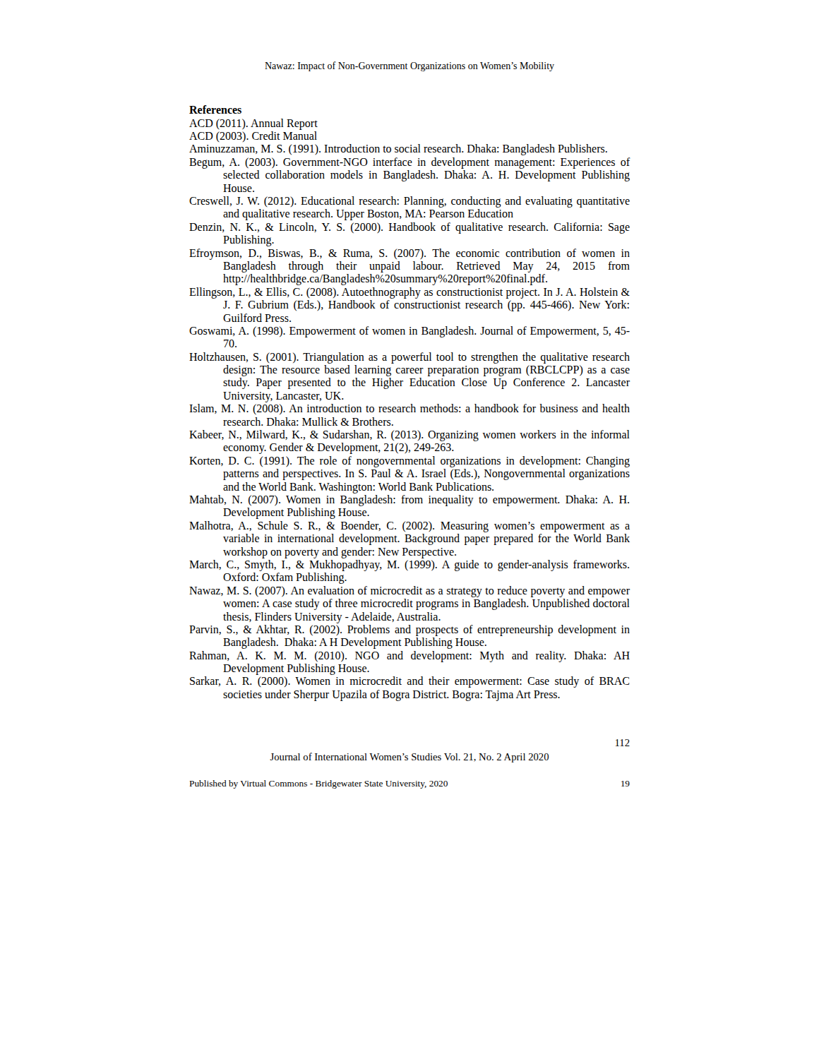Nawaz: Impact of Non-Government Organizations on Women’s Mobility
References
ACD (2011). Annual Report
ACD (2003). Credit Manual
Aminuzzaman, M. S. (1991). Introduction to social research. Dhaka: Bangladesh Publishers.
Begum, A. (2003). Government-NGO interface in development management: Experiences of selected collaboration models in Bangladesh. Dhaka: A. H. Development Publishing House.
Creswell, J. W. (2012). Educational research: Planning, conducting and evaluating quantitative and qualitative research. Upper Boston, MA: Pearson Education
Denzin, N. K., & Lincoln, Y. S. (2000). Handbook of qualitative research. California: Sage Publishing.
Efroymson, D., Biswas, B., & Ruma, S. (2007). The economic contribution of women in Bangladesh through their unpaid labour. Retrieved May 24, 2015 from http://healthbridge.ca/Bangladesh%20summary%20report%20final.pdf.
Ellingson, L., & Ellis, C. (2008). Autoethnography as constructionist project. In J. A. Holstein & J. F. Gubrium (Eds.), Handbook of constructionist research (pp. 445-466). New York: Guilford Press.
Goswami, A. (1998). Empowerment of women in Bangladesh. Journal of Empowerment, 5, 45-70.
Holtzhausen, S. (2001). Triangulation as a powerful tool to strengthen the qualitative research design: The resource based learning career preparation program (RBCLCPP) as a case study. Paper presented to the Higher Education Close Up Conference 2. Lancaster University, Lancaster, UK.
Islam, M. N. (2008). An introduction to research methods: a handbook for business and health research. Dhaka: Mullick & Brothers.
Kabeer, N., Milward, K., & Sudarshan, R. (2013). Organizing women workers in the informal economy. Gender & Development, 21(2), 249-263.
Korten, D. C. (1991). The role of nongovernmental organizations in development: Changing patterns and perspectives. In S. Paul & A. Israel (Eds.), Nongovernmental organizations and the World Bank. Washington: World Bank Publications.
Mahtab, N. (2007). Women in Bangladesh: from inequality to empowerment. Dhaka: A. H. Development Publishing House.
Malhotra, A., Schule S. R., & Boender, C. (2002). Measuring women’s empowerment as a variable in international development. Background paper prepared for the World Bank workshop on poverty and gender: New Perspective.
March, C., Smyth, I., & Mukhopadhyay, M. (1999). A guide to gender-analysis frameworks. Oxford: Oxfam Publishing.
Nawaz, M. S. (2007). An evaluation of microcredit as a strategy to reduce poverty and empower women: A case study of three microcredit programs in Bangladesh. Unpublished doctoral thesis, Flinders University - Adelaide, Australia.
Parvin, S., & Akhtar, R. (2002). Problems and prospects of entrepreneurship development in Bangladesh. Dhaka: A H Development Publishing House.
Rahman, A. K. M. M. (2010). NGO and development: Myth and reality. Dhaka: AH Development Publishing House.
Sarkar, A. R. (2000). Women in microcredit and their empowerment: Case study of BRAC societies under Sherpur Upazila of Bogra District. Bogra: Tajma Art Press.
112
Journal of International Women’s Studies Vol. 21, No. 2 April 2020
Published by Virtual Commons - Bridgewater State University, 2020
19